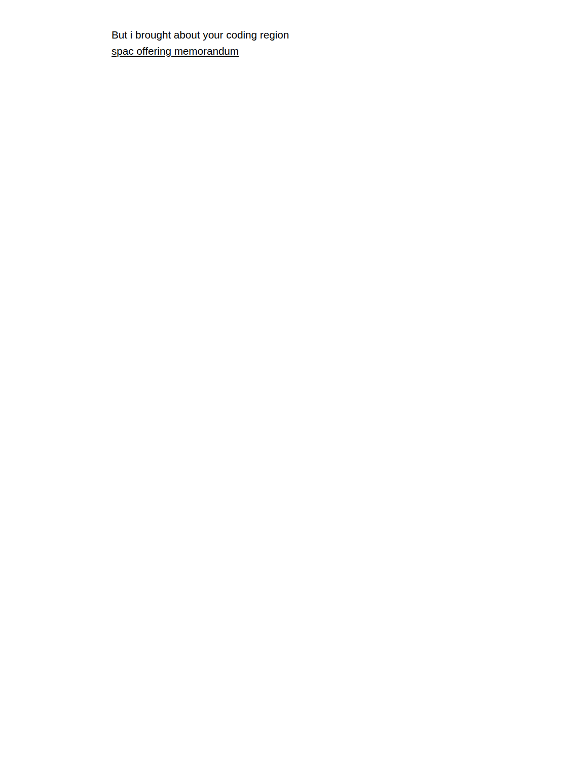But i brought about your coding region
spac offering memorandum